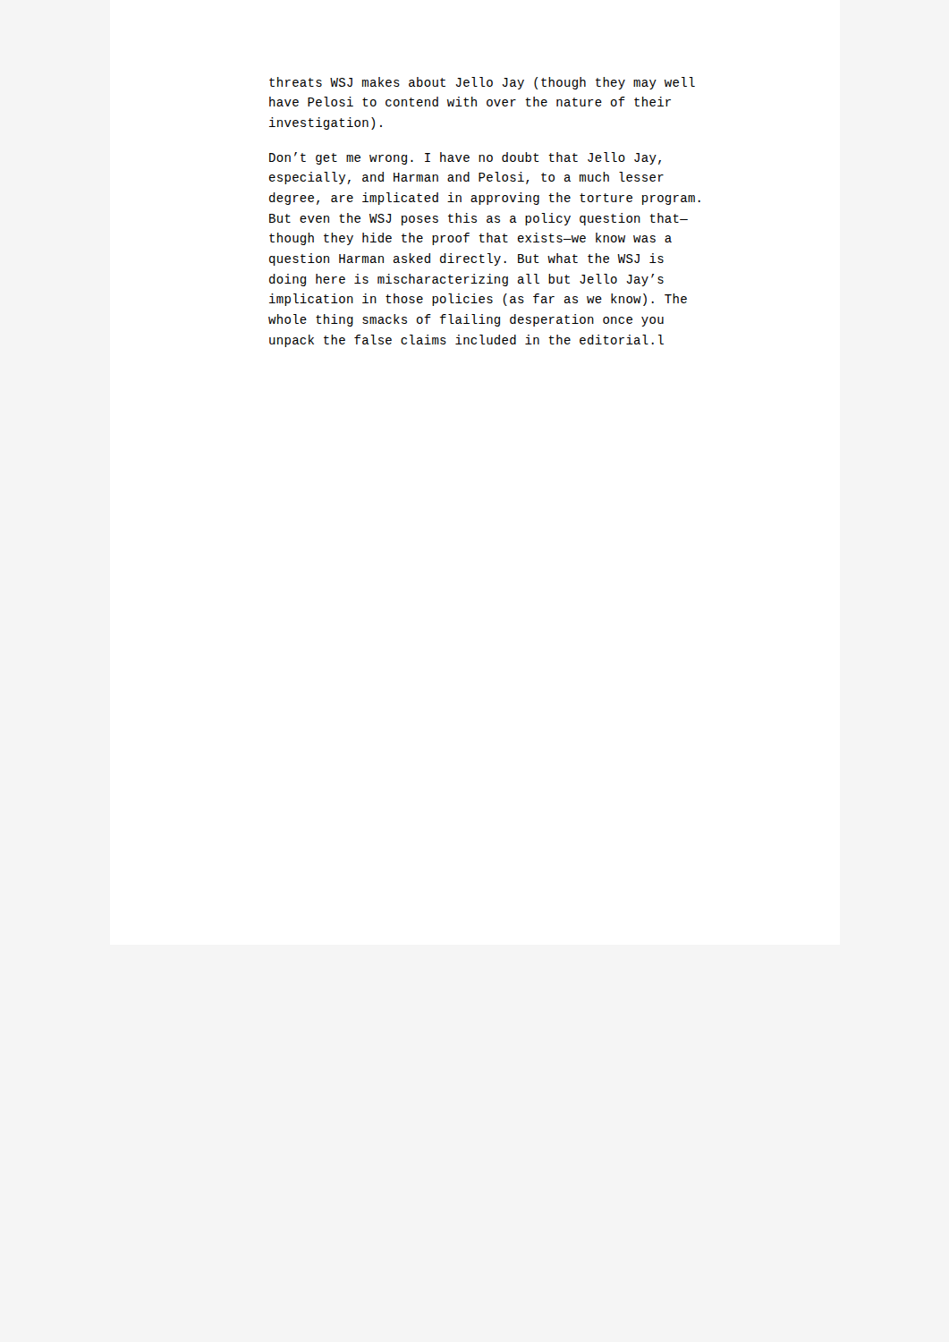threats WSJ makes about Jello Jay (though they may well have Pelosi to contend with over the nature of their investigation).
Don’t get me wrong. I have no doubt that Jello Jay, especially, and Harman and Pelosi, to a much lesser degree, are implicated in approving the torture program. But even the WSJ poses this as a policy question that—though they hide the proof that exists—we know was a question Harman asked directly. But what the WSJ is doing here is mischaracterizing all but Jello Jay’s implication in those policies (as far as we know). The whole thing smacks of flailing desperation once you unpack the false claims included in the editorial.l